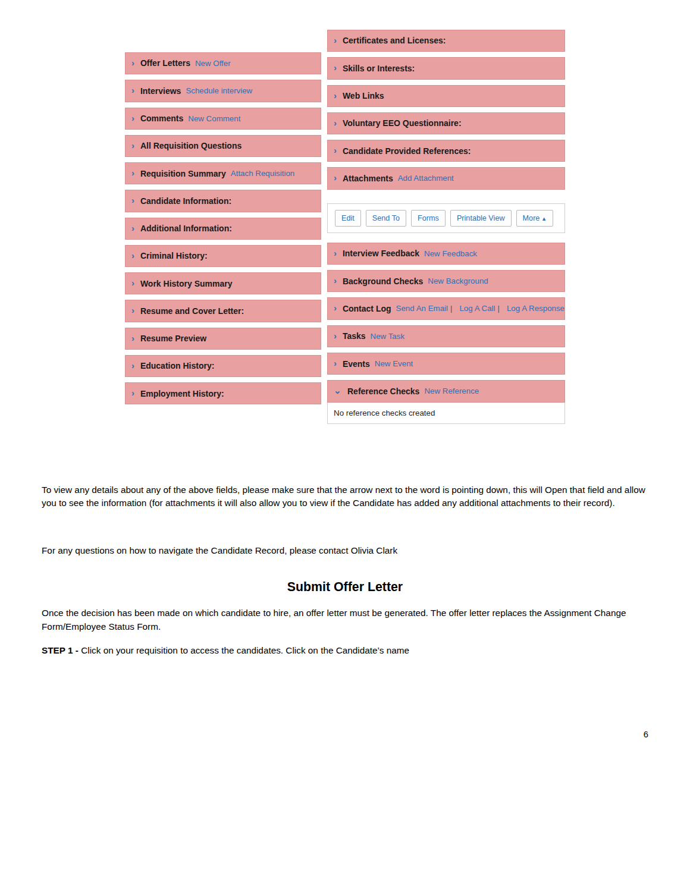›Offer LettersNew Offer
›InterviewsSchedule interview
›CommentsNew Comment
›All Requisition Questions
›Requisition SummaryAttach Requisition
›Candidate Information:
›Additional Information:
›Criminal History:
›Work History Summary
›Resume and Cover Letter:
›Resume Preview
›Education History:
›Employment History:
›Certificates and Licenses:
›Skills or Interests:
›Web Links
›Voluntary EEO Questionnaire:
›Candidate Provided References:
›AttachmentsAdd Attachment
Edit Send To Forms Printable View More
›Interview FeedbackNew Feedback
›Background ChecksNew Background
›Contact LogSend An Email|Log A Call|Log A Response
›TasksNew Task
›EventsNew Event
⌄Reference ChecksNew Reference
No reference checks created
To view any details about any of the above fields, please make sure that the arrow next to the word is pointing down, this will Open that field and allow you to see the information (for attachments it will also allow you to view if the Candidate has added any additional attachments to their record).
For any questions on how to navigate the Candidate Record, please contact Olivia Clark
Submit Offer Letter
Once the decision has been made on which candidate to hire, an offer letter must be generated. The offer letter replaces the Assignment Change Form/Employee Status Form.
STEP 1 - Click on your requisition to access the candidates. Click on the Candidate’s name
6